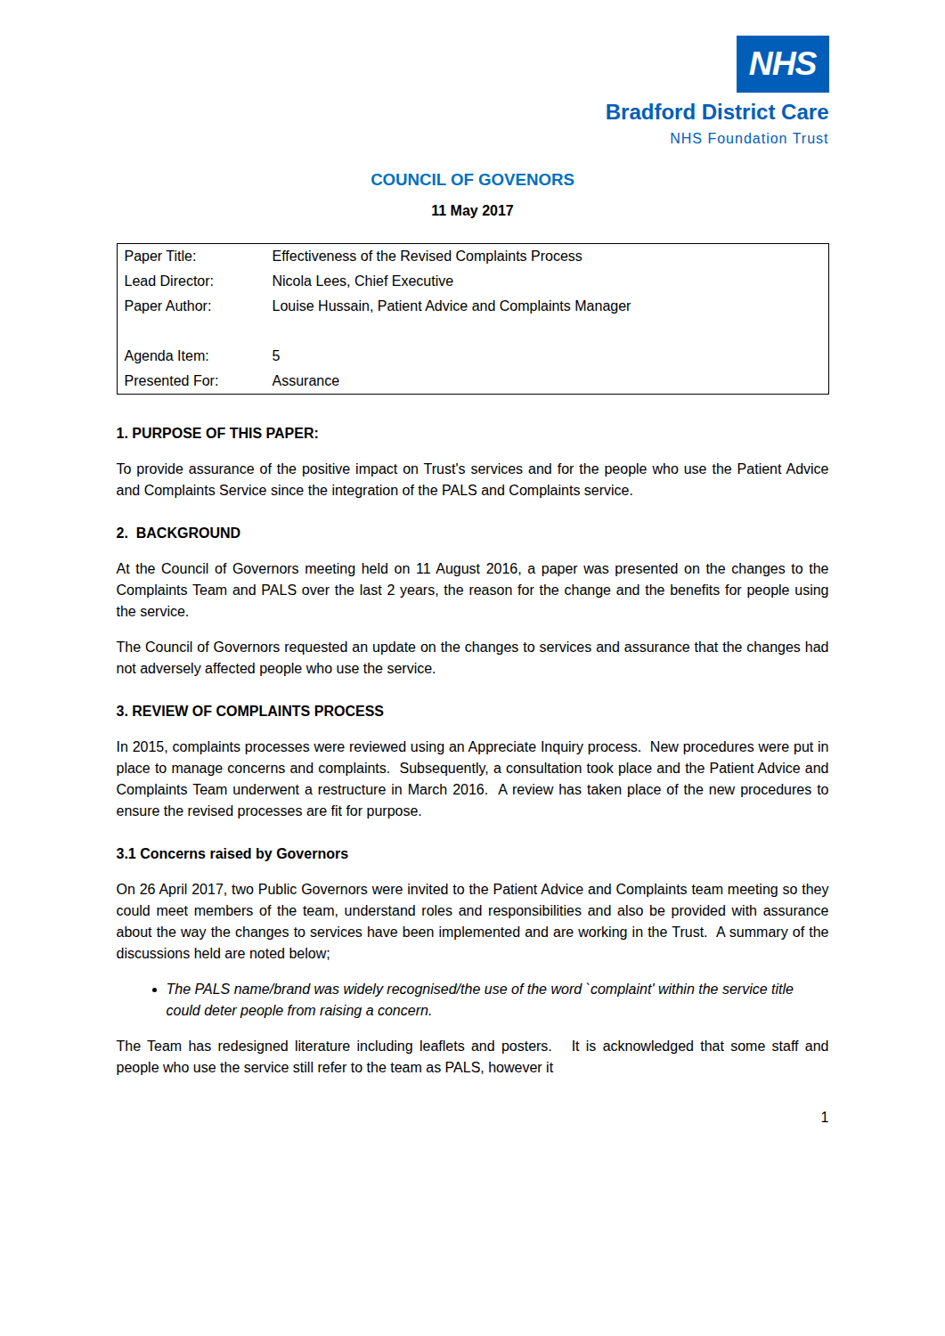NHS
Bradford District Care
NHS Foundation Trust
COUNCIL OF GOVENORS
11 May 2017
| Paper Title: | Effectiveness of the Revised Complaints Process |
| Lead Director: | Nicola Lees, Chief Executive |
| Paper Author: | Louise Hussain, Patient Advice and Complaints Manager |
| Agenda Item: | 5 |
| Presented For: | Assurance |
1. PURPOSE OF THIS PAPER:
To provide assurance of the positive impact on Trust's services and for the people who use the Patient Advice and Complaints Service since the integration of the PALS and Complaints service.
2. BACKGROUND
At the Council of Governors meeting held on 11 August 2016, a paper was presented on the changes to the Complaints Team and PALS over the last 2 years, the reason for the change and the benefits for people using the service.
The Council of Governors requested an update on the changes to services and assurance that the changes had not adversely affected people who use the service.
3. REVIEW OF COMPLAINTS PROCESS
In 2015, complaints processes were reviewed using an Appreciate Inquiry process. New procedures were put in place to manage concerns and complaints. Subsequently, a consultation took place and the Patient Advice and Complaints Team underwent a restructure in March 2016. A review has taken place of the new procedures to ensure the revised processes are fit for purpose.
3.1 Concerns raised by Governors
On 26 April 2017, two Public Governors were invited to the Patient Advice and Complaints team meeting so they could meet members of the team, understand roles and responsibilities and also be provided with assurance about the way the changes to services have been implemented and are working in the Trust. A summary of the discussions held are noted below;
The PALS name/brand was widely recognised/the use of the word `complaint' within the service title could deter people from raising a concern.
The Team has redesigned literature including leaflets and posters. It is acknowledged that some staff and people who use the service still refer to the team as PALS, however it
1